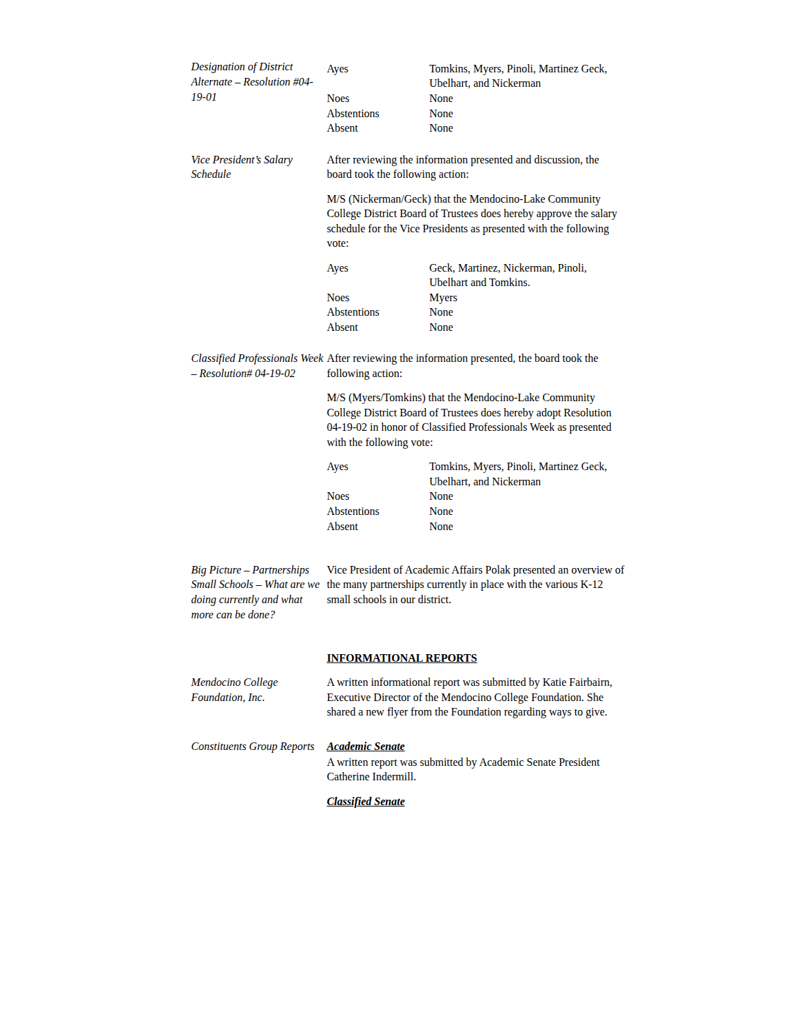| Designation of District Alternate – Resolution #04-19-01 | / Ayes / Tomkins, Myers, Pinoli, Martinez Geck, Ubelhart, and Nickerman / / Noes / None / / Abstentions / None / / Absent / None / |
| Vice President’s Salary Schedule | After reviewing the information presented and discussion, the board took the following action: M/S (Nickerman/Geck) that the Mendocino-Lake Community College District Board of Trustees does hereby approve the salary schedule for the Vice Presidents as presented with the following vote: / Ayes / Geck, Martinez, Nickerman, Pinoli, Ubelhart and Tomkins. / / Noes / Myers / / Abstentions / None / / Absent / None / |
| Classified Professionals Week – Resolution# 04-19-02 | After reviewing the information presented, the board took the following action: M/S (Myers/Tomkins) that the Mendocino-Lake Community College District Board of Trustees does hereby adopt Resolution 04-19-02 in honor of Classified Professionals Week as presented with the following vote: / Ayes / Tomkins, Myers, Pinoli, Martinez Geck, Ubelhart, and Nickerman / / Noes / None / / Abstentions / None / / Absent / None / |
| Big Picture – Partnerships Small Schools – What are we doing currently and what more can be done? | Vice President of Academic Affairs Polak presented an overview of the many partnerships currently in place with the various K-12 small schools in our district. |
| | INFORMATIONAL REPORTS |
| Mendocino College Foundation, Inc. | A written informational report was submitted by Katie Fairbairn, Executive Director of the Mendocino College Foundation. She shared a new flyer from the Foundation regarding ways to give. |
| Constituents Group Reports | Academic Senate A written report was submitted by Academic Senate President Catherine Indermill. Classified Senate |